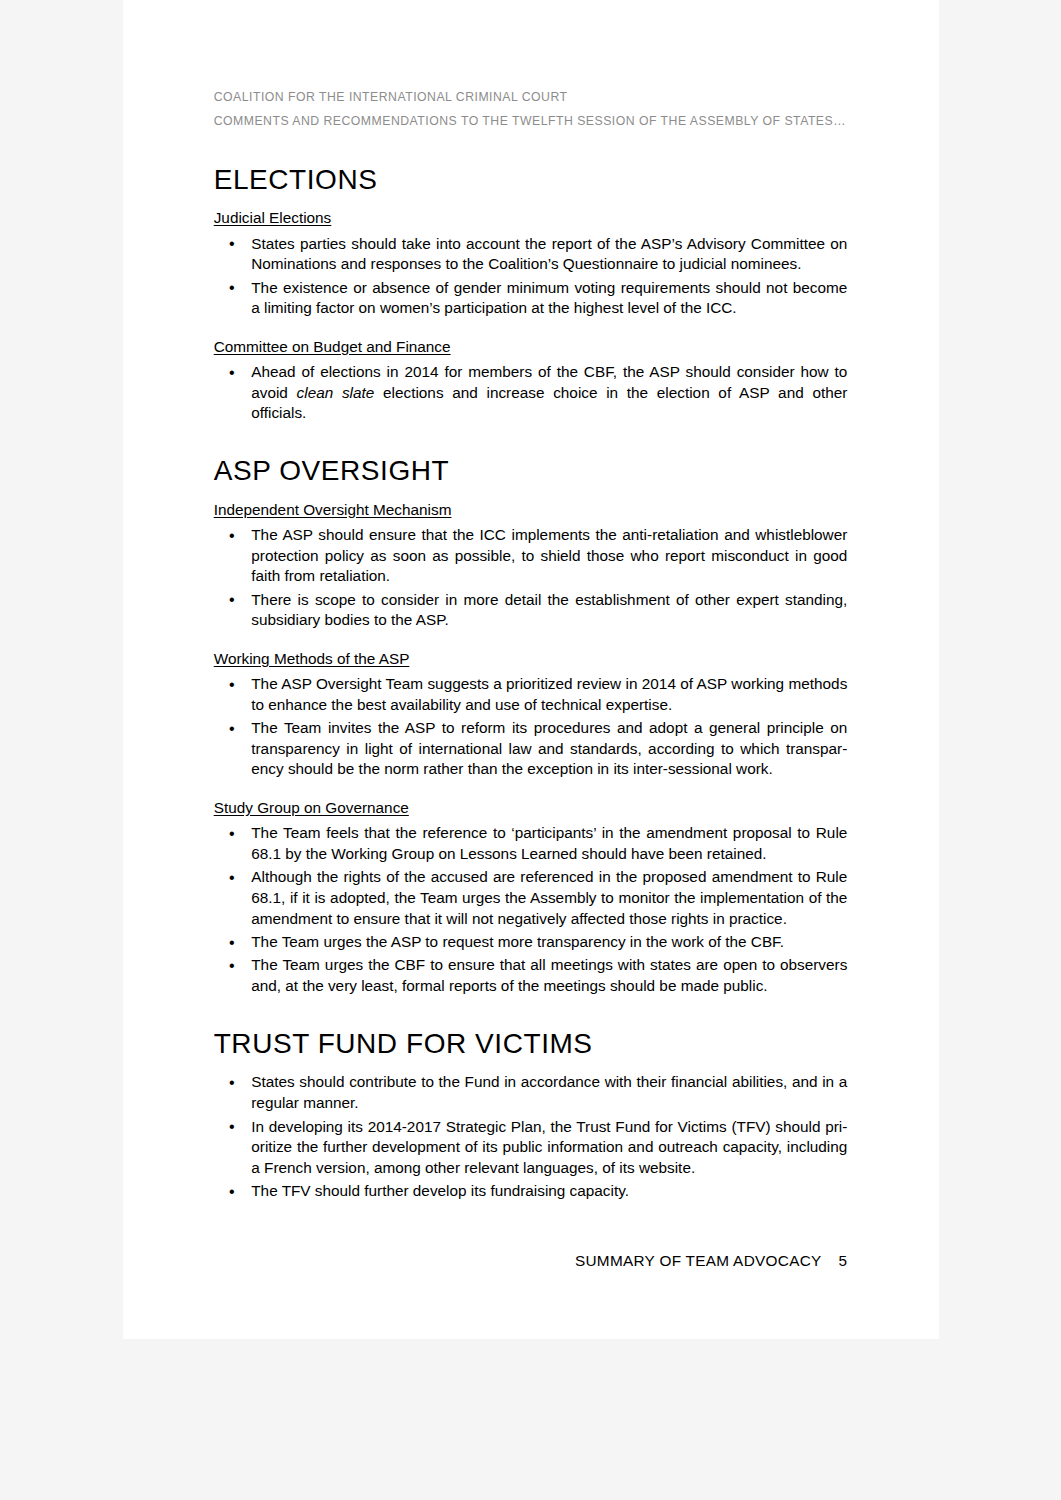Coalition for the International Criminal Court
Comments and Recommendations to the Twelfth Session of the Assembly of States Parties
ELECTIONS
Judicial Elections
States parties should take into account the report of the ASP’s Advisory Committee on Nominations and responses to the Coalition’s Questionnaire to judicial nominees.
The existence or absence of gender minimum voting requirements should not become a limiting factor on women’s participation at the highest level of the ICC.
Committee on Budget and Finance
Ahead of elections in 2014 for members of the CBF, the ASP should consider how to avoid clean slate elections and increase choice in the election of ASP and other officials.
ASP OVERSIGHT
Independent Oversight Mechanism
The ASP should ensure that the ICC implements the anti-retaliation and whistleblower protection policy as soon as possible, to shield those who report misconduct in good faith from retaliation.
There is scope to consider in more detail the establishment of other expert standing, subsidiary bodies to the ASP.
Working Methods of the ASP
The ASP Oversight Team suggests a prioritized review in 2014 of ASP working methods to enhance the best availability and use of technical expertise.
The Team invites the ASP to reform its procedures and adopt a general principle on transparency in light of international law and standards, according to which transparency should be the norm rather than the exception in its inter-sessional work.
Study Group on Governance
The Team feels that the reference to ‘participants’ in the amendment proposal to Rule 68.1 by the Working Group on Lessons Learned should have been retained.
Although the rights of the accused are referenced in the proposed amendment to Rule 68.1, if it is adopted, the Team urges the Assembly to monitor the implementation of the amendment to ensure that it will not negatively affected those rights in practice.
The Team urges the ASP to request more transparency in the work of the CBF.
The Team urges the CBF to ensure that all meetings with states are open to observers and, at the very least, formal reports of the meetings should be made public.
TRUST FUND FOR VICTIMS
States should contribute to the Fund in accordance with their financial abilities, and in a regular manner.
In developing its 2014-2017 Strategic Plan, the Trust Fund for Victims (TFV) should prioritize the further development of its public information and outreach capacity, including a French version, among other relevant languages, of its website.
The TFV should further develop its fundraising capacity.
SUMMARY OF TEAM ADVOCACY5